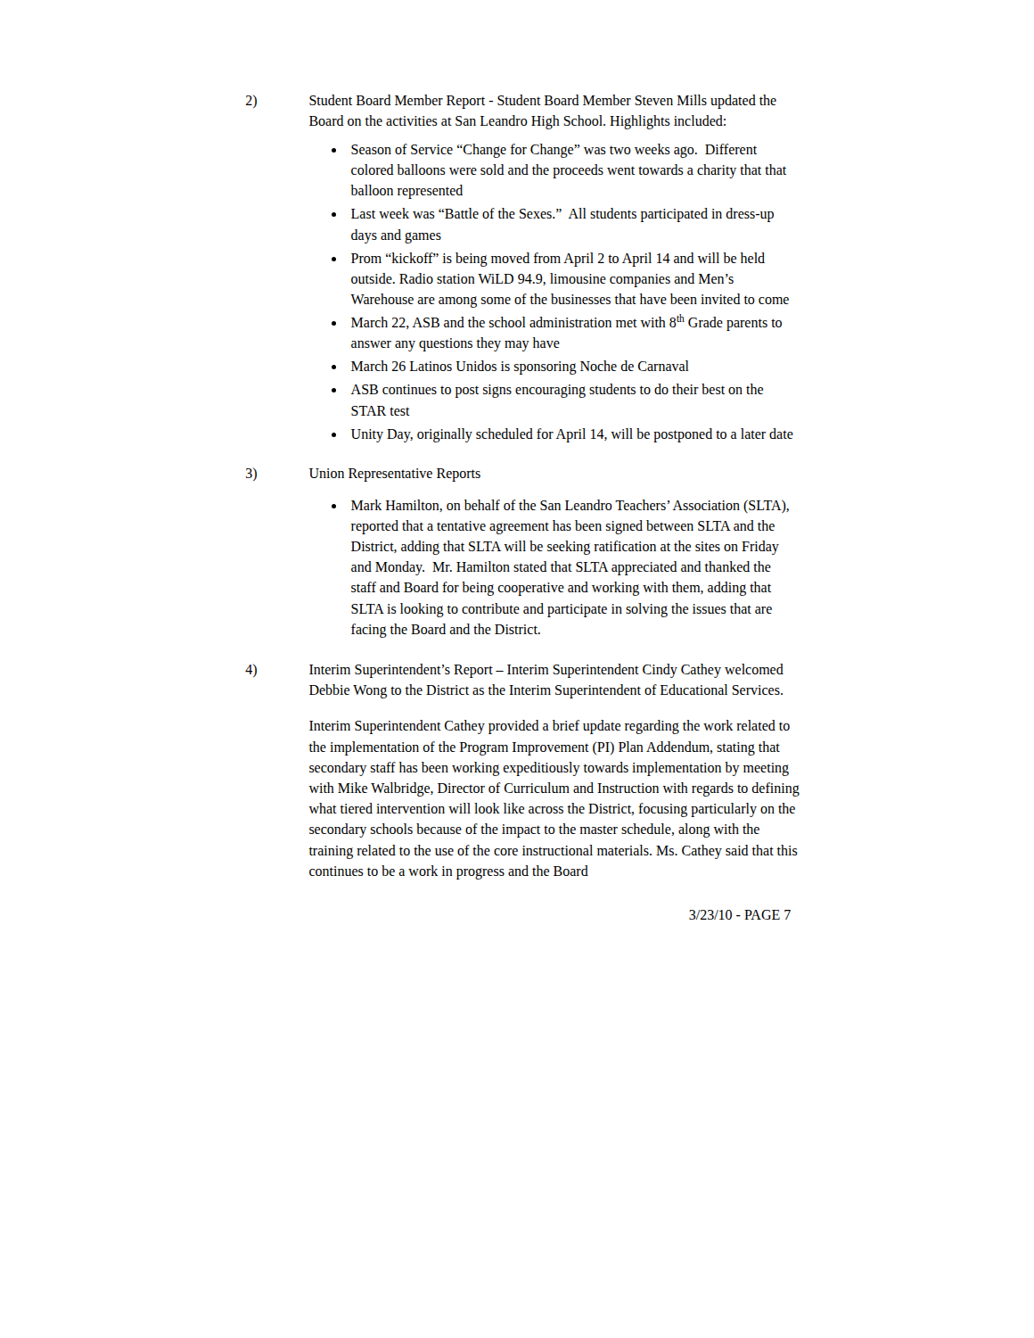2)
Student Board Member Report - Student Board Member Steven Mills updated the Board on the activities at San Leandro High School. Highlights included:
Season of Service “Change for Change” was two weeks ago. Different colored balloons were sold and the proceeds went towards a charity that that balloon represented
Last week was “Battle of the Sexes.” All students participated in dress-up days and games
Prom “kickoff” is being moved from April 2 to April 14 and will be held outside. Radio station WiLD 94.9, limousine companies and Men’s Warehouse are among some of the businesses that have been invited to come
March 22, ASB and the school administration met with 8th Grade parents to answer any questions they may have
March 26 Latinos Unidos is sponsoring Noche de Carnaval
ASB continues to post signs encouraging students to do their best on the STAR test
Unity Day, originally scheduled for April 14, will be postponed to a later date
3)
Union Representative Reports
Mark Hamilton, on behalf of the San Leandro Teachers’ Association (SLTA), reported that a tentative agreement has been signed between SLTA and the District, adding that SLTA will be seeking ratification at the sites on Friday and Monday. Mr. Hamilton stated that SLTA appreciated and thanked the staff and Board for being cooperative and working with them, adding that SLTA is looking to contribute and participate in solving the issues that are facing the Board and the District.
4)
Interim Superintendent’s Report – Interim Superintendent Cindy Cathey welcomed Debbie Wong to the District as the Interim Superintendent of Educational Services.
Interim Superintendent Cathey provided a brief update regarding the work related to the implementation of the Program Improvement (PI) Plan Addendum, stating that secondary staff has been working expeditiously towards implementation by meeting with Mike Walbridge, Director of Curriculum and Instruction with regards to defining what tiered intervention will look like across the District, focusing particularly on the secondary schools because of the impact to the master schedule, along with the training related to the use of the core instructional materials. Ms. Cathey said that this continues to be a work in progress and the Board
3/23/10 - PAGE 7